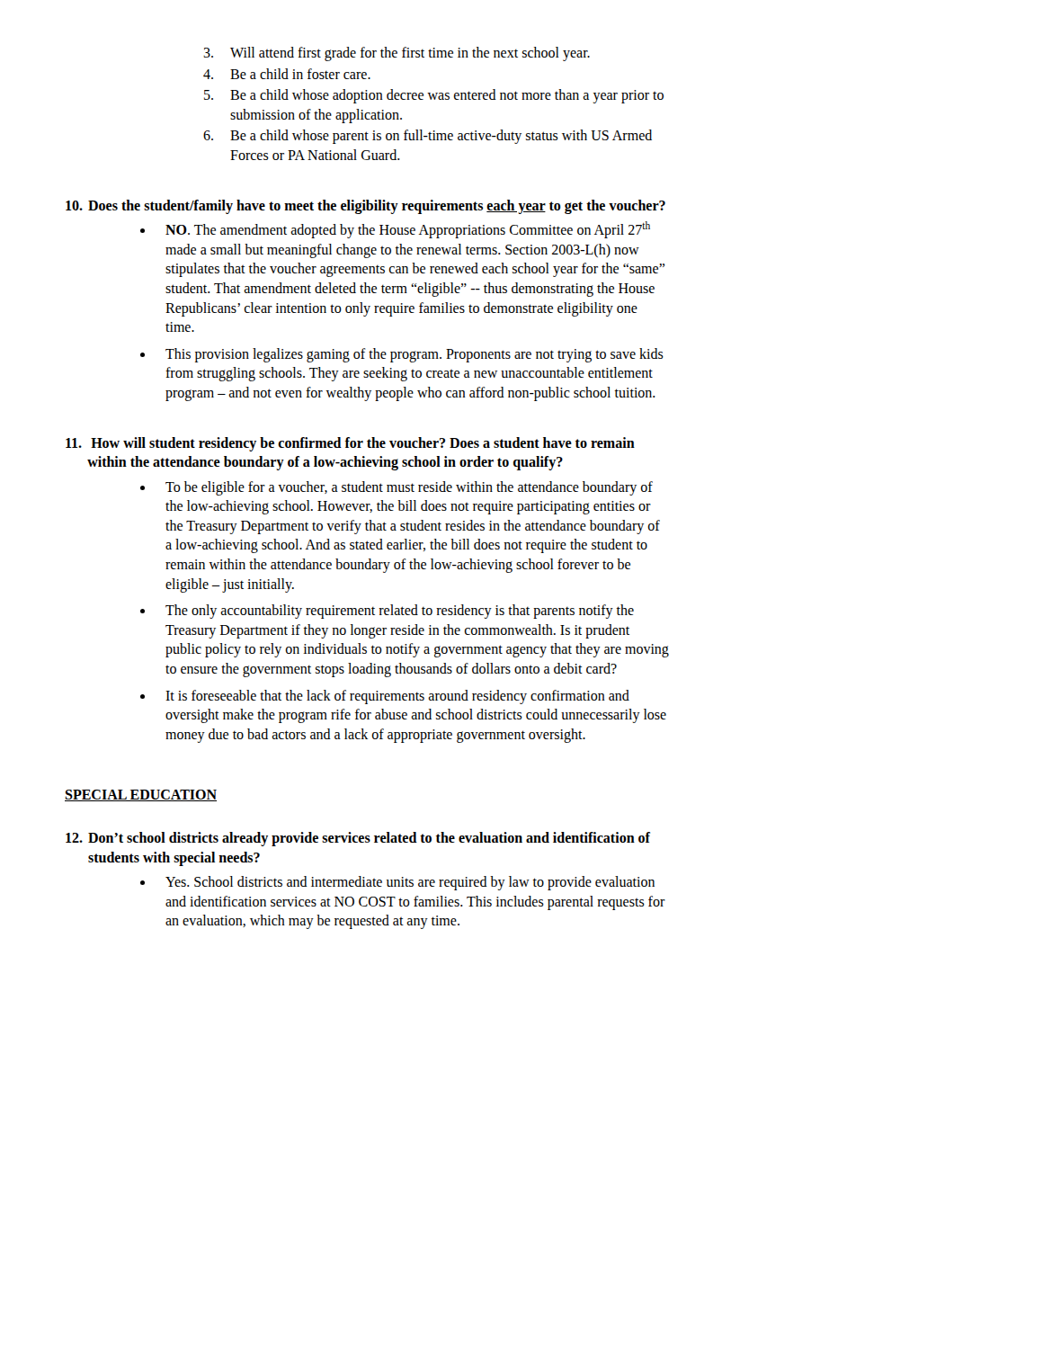Will attend first grade for the first time in the next school year.
Be a child in foster care.
Be a child whose adoption decree was entered not more than a year prior to submission of the application.
Be a child whose parent is on full-time active-duty status with US Armed Forces or PA National Guard.
10.
Does the student/family have to meet the eligibility requirements each year to get the voucher?
NO. The amendment adopted by the House Appropriations Committee on April 27th made a small but meaningful change to the renewal terms. Section 2003-L(h) now stipulates that the voucher agreements can be renewed each school year for the “same” student. That amendment deleted the term “eligible” -- thus demonstrating the House Republicans’ clear intention to only require families to demonstrate eligibility one time.
This provision legalizes gaming of the program. Proponents are not trying to save kids from struggling schools. They are seeking to create a new unaccountable entitlement program – and not even for wealthy people who can afford non-public school tuition.
11.
How will student residency be confirmed for the voucher? Does a student have to remain within the attendance boundary of a low-achieving school in order to qualify?
To be eligible for a voucher, a student must reside within the attendance boundary of the low-achieving school. However, the bill does not require participating entities or the Treasury Department to verify that a student resides in the attendance boundary of a low-achieving school. And as stated earlier, the bill does not require the student to remain within the attendance boundary of the low-achieving school forever to be eligible – just initially.
The only accountability requirement related to residency is that parents notify the Treasury Department if they no longer reside in the commonwealth. Is it prudent public policy to rely on individuals to notify a government agency that they are moving to ensure the government stops loading thousands of dollars onto a debit card?
It is foreseeable that the lack of requirements around residency confirmation and oversight make the program rife for abuse and school districts could unnecessarily lose money due to bad actors and a lack of appropriate government oversight.
SPECIAL EDUCATION
12.
Don’t school districts already provide services related to the evaluation and identification of students with special needs?
Yes. School districts and intermediate units are required by law to provide evaluation and identification services at NO COST to families. This includes parental requests for an evaluation, which may be requested at any time.